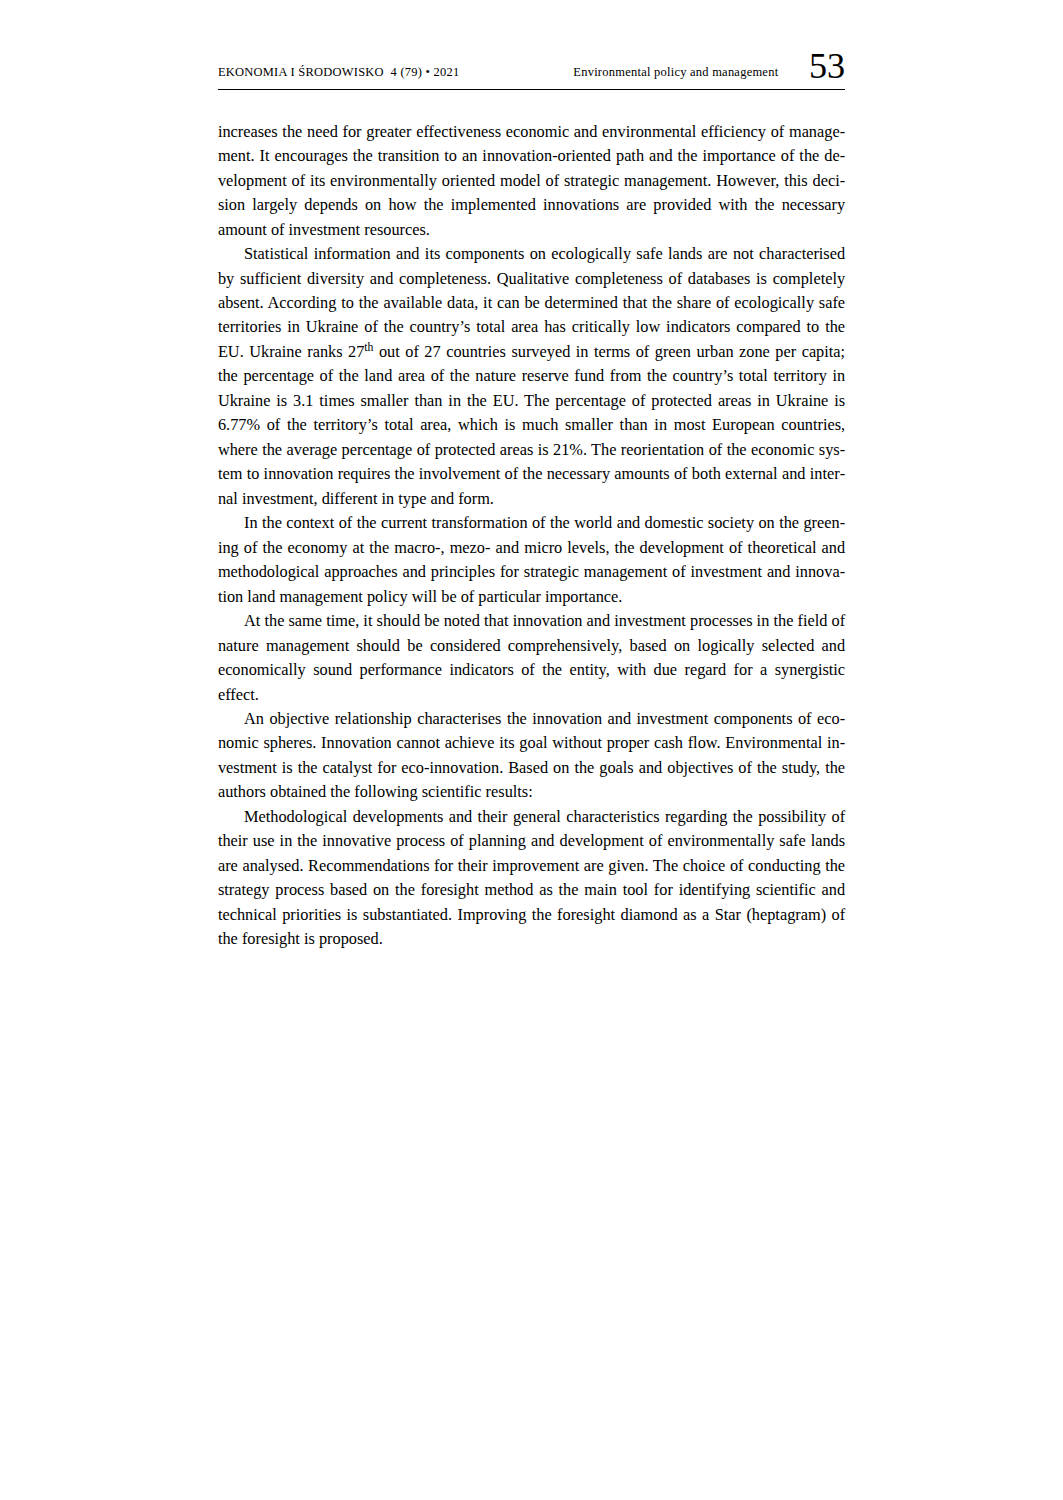Ekonomia i środowisko 4 (79) • 2021 Environmental policy and management 53
increases the need for greater effectiveness economic and environmental efficiency of management. It encourages the transition to an innovation-oriented path and the importance of the development of its environmentally oriented model of strategic management. However, this decision largely depends on how the implemented innovations are provided with the necessary amount of investment resources.
Statistical information and its components on ecologically safe lands are not characterised by sufficient diversity and completeness. Qualitative completeness of databases is completely absent. According to the available data, it can be determined that the share of ecologically safe territories in Ukraine of the country’s total area has critically low indicators compared to the EU. Ukraine ranks 27th out of 27 countries surveyed in terms of green urban zone per capita; the percentage of the land area of the nature reserve fund from the country’s total territory in Ukraine is 3.1 times smaller than in the EU. The percentage of protected areas in Ukraine is 6.77% of the territory’s total area, which is much smaller than in most European countries, where the average percentage of protected areas is 21%. The reorientation of the economic system to innovation requires the involvement of the necessary amounts of both external and internal investment, different in type and form.
In the context of the current transformation of the world and domestic society on the greening of the economy at the macro-, mezo- and micro levels, the development of theoretical and methodological approaches and principles for strategic management of investment and innovation land management policy will be of particular importance.
At the same time, it should be noted that innovation and investment processes in the field of nature management should be considered comprehensively, based on logically selected and economically sound performance indicators of the entity, with due regard for a synergistic effect.
An objective relationship characterises the innovation and investment components of economic spheres. Innovation cannot achieve its goal without proper cash flow. Environmental investment is the catalyst for eco-innovation. Based on the goals and objectives of the study, the authors obtained the following scientific results:
Methodological developments and their general characteristics regarding the possibility of their use in the innovative process of planning and development of environmentally safe lands are analysed. Recommendations for their improvement are given. The choice of conducting the strategy process based on the foresight method as the main tool for identifying scientific and technical priorities is substantiated. Improving the foresight diamond as a Star (heptagram) of the foresight is proposed.